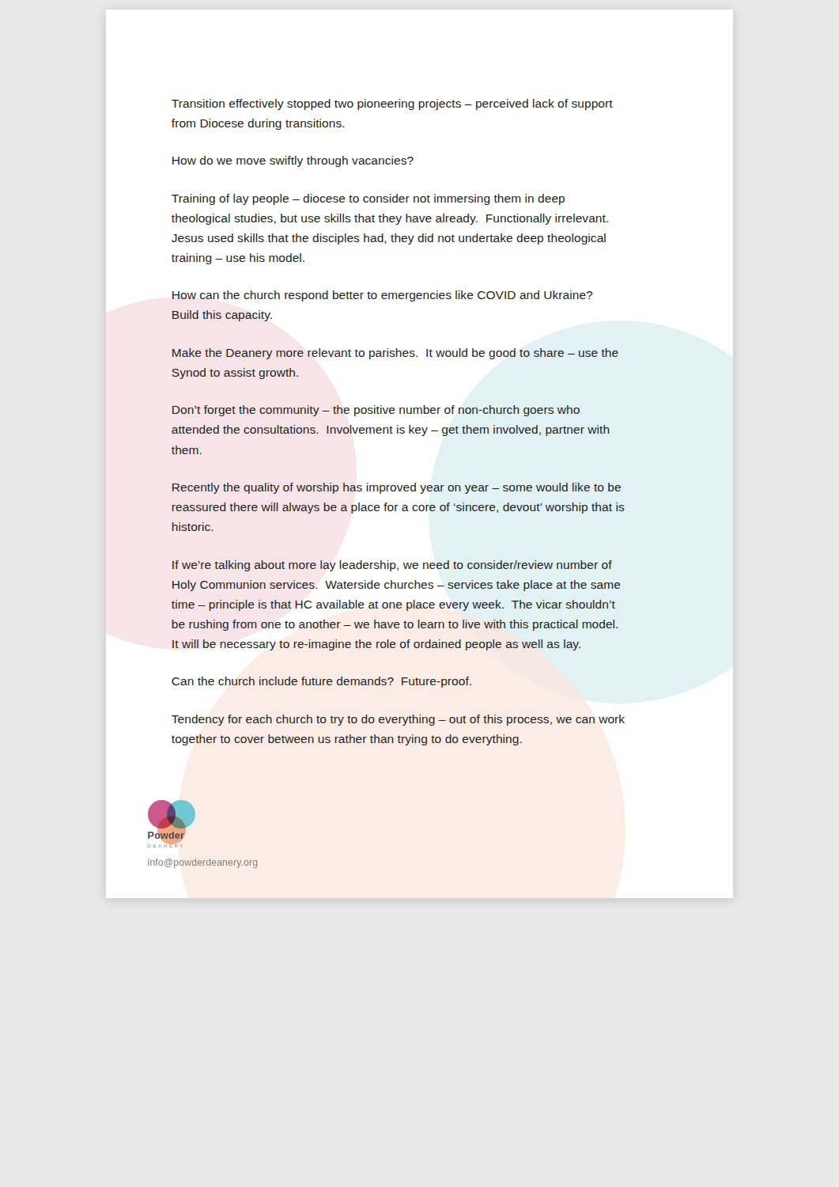Transition effectively stopped two pioneering projects – perceived lack of support from Diocese during transitions.
How do we move swiftly through vacancies?
Training of lay people – diocese to consider not immersing them in deep theological studies, but use skills that they have already. Functionally irrelevant.
Jesus used skills that the disciples had, they did not undertake deep theological training – use his model.
How can the church respond better to emergencies like COVID and Ukraine? Build this capacity.
Make the Deanery more relevant to parishes. It would be good to share – use the Synod to assist growth.
Don’t forget the community – the positive number of non-church goers who attended the consultations. Involvement is key – get them involved, partner with them.
Recently the quality of worship has improved year on year – some would like to be reassured there will always be a place for a core of ‘sincere, devout’ worship that is historic.
If we’re talking about more lay leadership, we need to consider/review number of Holy Communion services. Waterside churches – services take place at the same time – principle is that HC available at one place every week. The vicar shouldn’t be rushing from one to another – we have to learn to live with this practical model. It will be necessary to re-imagine the role of ordained people as well as lay.
Can the church include future demands? Future-proof.
Tendency for each church to try to do everything – out of this process, we can work together to cover between us rather than trying to do everything.
Powder Deanery
info@powderdeanery.org